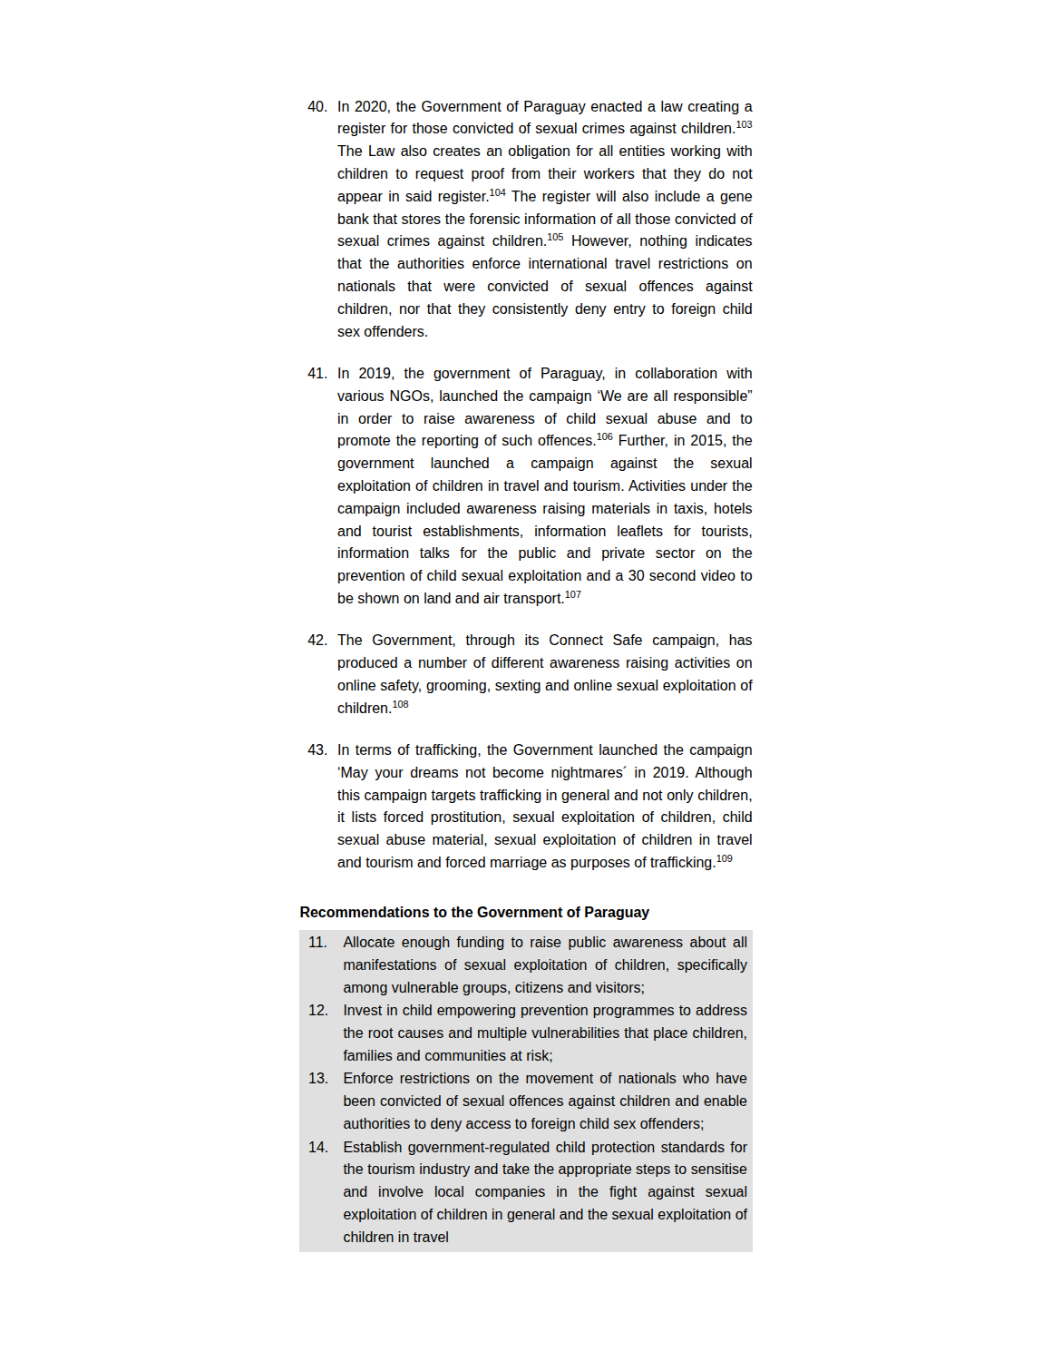In 2020, the Government of Paraguay enacted a law creating a register for those convicted of sexual crimes against children.103 The Law also creates an obligation for all entities working with children to request proof from their workers that they do not appear in said register.104 The register will also include a gene bank that stores the forensic information of all those convicted of sexual crimes against children.105 However, nothing indicates that the authorities enforce international travel restrictions on nationals that were convicted of sexual offences against children, nor that they consistently deny entry to foreign child sex offenders.
In 2019, the government of Paraguay, in collaboration with various NGOs, launched the campaign ‘We are all responsible” in order to raise awareness of child sexual abuse and to promote the reporting of such offences.106 Further, in 2015, the government launched a campaign against the sexual exploitation of children in travel and tourism. Activities under the campaign included awareness raising materials in taxis, hotels and tourist establishments, information leaflets for tourists, information talks for the public and private sector on the prevention of child sexual exploitation and a 30 second video to be shown on land and air transport.107
The Government, through its Connect Safe campaign, has produced a number of different awareness raising activities on online safety, grooming, sexting and online sexual exploitation of children.108
In terms of trafficking, the Government launched the campaign ‘May your dreams not become nightmares´ in 2019. Although this campaign targets trafficking in general and not only children, it lists forced prostitution, sexual exploitation of children, child sexual abuse material, sexual exploitation of children in travel and tourism and forced marriage as purposes of trafficking.109
Recommendations to the Government of Paraguay
Allocate enough funding to raise public awareness about all manifestations of sexual exploitation of children, specifically among vulnerable groups, citizens and visitors;
Invest in child empowering prevention programmes to address the root causes and multiple vulnerabilities that place children, families and communities at risk;
Enforce restrictions on the movement of nationals who have been convicted of sexual offences against children and enable authorities to deny access to foreign child sex offenders;
Establish government-regulated child protection standards for the tourism industry and take the appropriate steps to sensitise and involve local companies in the fight against sexual exploitation of children in general and the sexual exploitation of children in travel